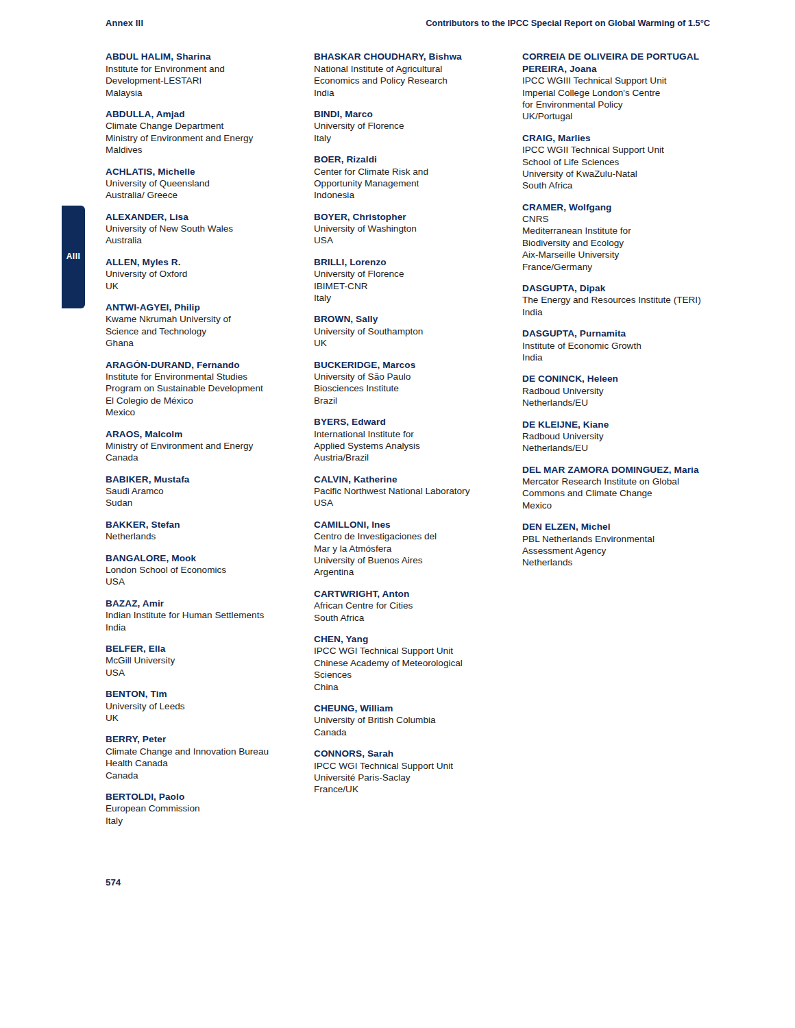Annex III
Contributors to the IPCC Special Report on Global Warming of 1.5°C
AIII
ABDUL HALIM, Sharina Institute for Environment and Development-LESTARI Malaysia
ABDULLA, Amjad Climate Change Department Ministry of Environment and Energy Maldives
ACHLATIS, Michelle University of Queensland Australia/ Greece
ALEXANDER, Lisa University of New South Wales Australia
ALLEN, Myles R. University of Oxford UK
ANTWI-AGYEI, Philip Kwame Nkrumah University of Science and Technology Ghana
ARAGÓN-DURAND, Fernando Institute for Environmental Studies Program on Sustainable Development El Colegio de México Mexico
ARAOS, Malcolm Ministry of Environment and Energy Canada
BABIKER, Mustafa Saudi Aramco Sudan
BAKKER, Stefan Netherlands
BANGALORE, Mook London School of Economics USA
BAZAZ, Amir Indian Institute for Human Settlements India
BELFER, Ella McGill University USA
BENTON, Tim University of Leeds UK
BERRY, Peter Climate Change and Innovation Bureau Health Canada Canada
BERTOLDI, Paolo European Commission Italy
BHASKAR CHOUDHARY, Bishwa National Institute of Agricultural Economics and Policy Research India
BINDI, Marco University of Florence Italy
BOER, Rizaldi Center for Climate Risk and Opportunity Management Indonesia
BOYER, Christopher University of Washington USA
BRILLI, Lorenzo University of Florence IBIMET-CNR Italy
BROWN, Sally University of Southampton UK
BUCKERIDGE, Marcos University of São Paulo Biosciences Institute Brazil
BYERS, Edward International Institute for Applied Systems Analysis Austria/Brazil
CALVIN, Katherine Pacific Northwest National Laboratory USA
CAMILLONI, Ines Centro de Investigaciones del Mar y la Atmósfera University of Buenos Aires Argentina
CARTWRIGHT, Anton African Centre for Cities South Africa
CHEN, Yang IPCC WGI Technical Support Unit Chinese Academy of Meteorological Sciences China
CHEUNG, William University of British Columbia Canada
CONNORS, Sarah IPCC WGI Technical Support Unit Université Paris-Saclay France/UK
CORREIA DE OLIVEIRA DE PORTUGAL PEREIRA, Joana IPCC WGIII Technical Support Unit Imperial College London's Centre for Environmental Policy UK/Portugal
CRAIG, Marlies IPCC WGII Technical Support Unit School of Life Sciences University of KwaZulu-Natal South Africa
CRAMER, Wolfgang CNRS Mediterranean Institute for Biodiversity and Ecology Aix-Marseille University France/Germany
DASGUPTA, Dipak The Energy and Resources Institute (TERI) India
DASGUPTA, Purnamita Institute of Economic Growth India
DE CONINCK, Heleen Radboud University Netherlands/EU
DE KLEIJNE, Kiane Radboud University Netherlands/EU
DEL MAR ZAMORA DOMINGUEZ, Maria Mercator Research Institute on Global Commons and Climate Change Mexico
DEN ELZEN, Michel PBL Netherlands Environmental Assessment Agency Netherlands
574